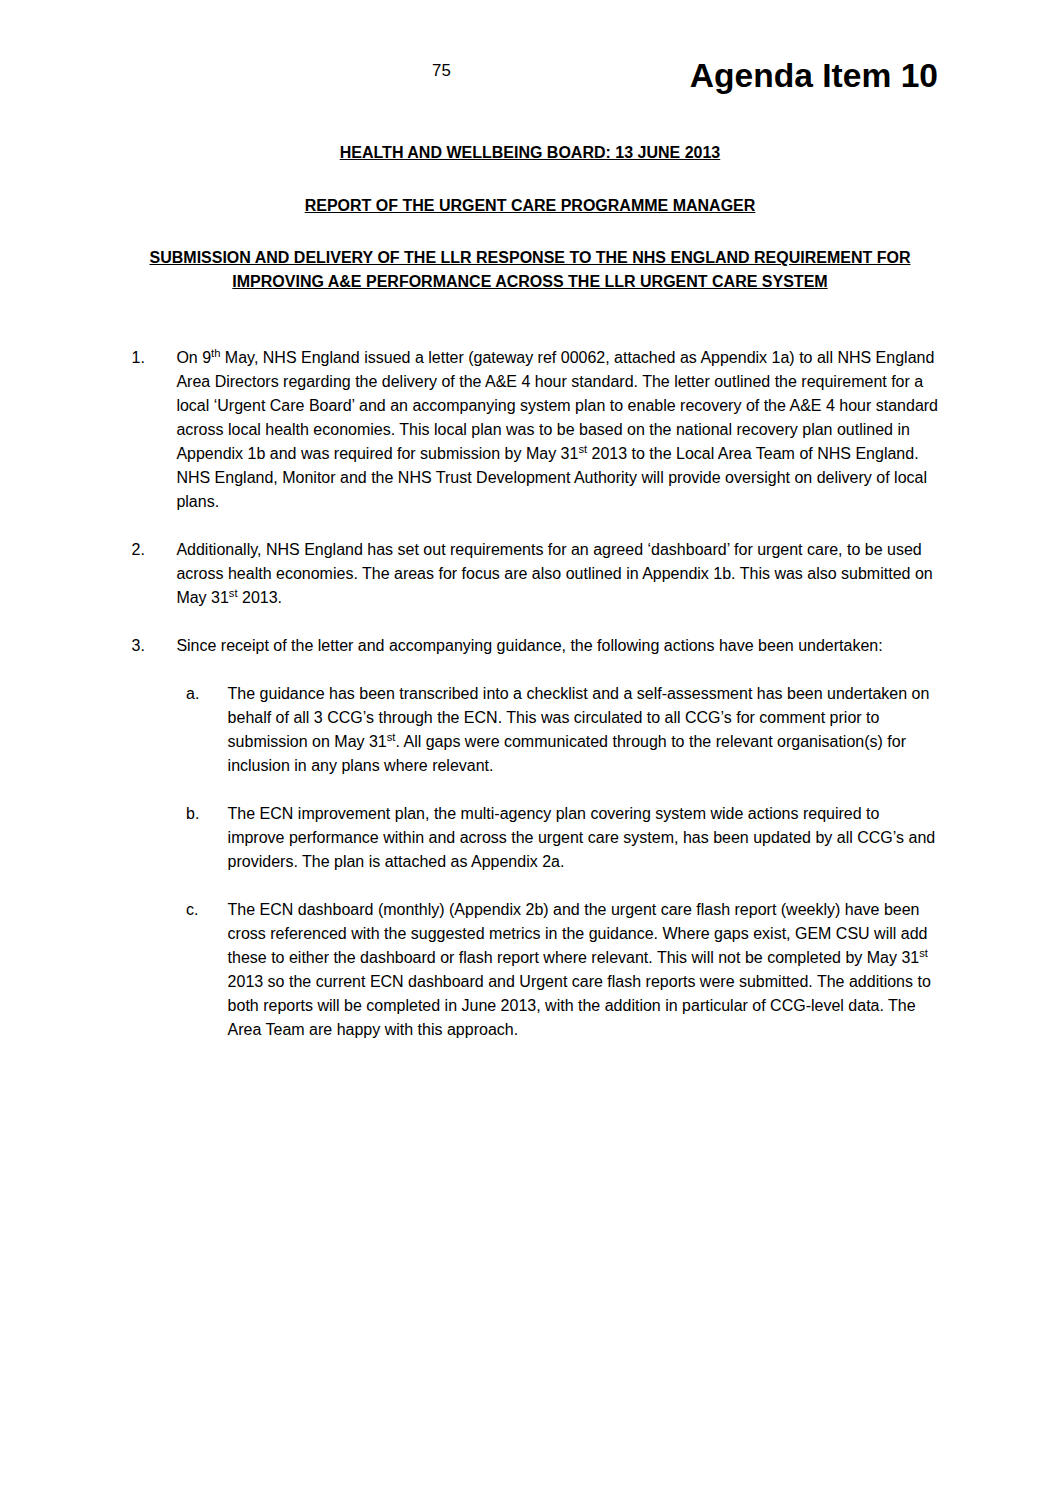75
Agenda Item 10
HEALTH AND WELLBEING BOARD: 13 JUNE 2013
REPORT OF THE URGENT CARE PROGRAMME MANAGER
SUBMISSION AND DELIVERY OF THE LLR RESPONSE TO THE NHS ENGLAND REQUIREMENT FOR IMPROVING A&E PERFORMANCE ACROSS THE LLR URGENT CARE SYSTEM
On 9th May, NHS England issued a letter (gateway ref 00062, attached as Appendix 1a) to all NHS England Area Directors regarding the delivery of the A&E 4 hour standard. The letter outlined the requirement for a local ‘Urgent Care Board’ and an accompanying system plan to enable recovery of the A&E 4 hour standard across local health economies. This local plan was to be based on the national recovery plan outlined in Appendix 1b and was required for submission by May 31st 2013 to the Local Area Team of NHS England. NHS England, Monitor and the NHS Trust Development Authority will provide oversight on delivery of local plans.
Additionally, NHS England has set out requirements for an agreed ‘dashboard’ for urgent care, to be used across health economies. The areas for focus are also outlined in Appendix 1b. This was also submitted on May 31st 2013.
Since receipt of the letter and accompanying guidance, the following actions have been undertaken:
The guidance has been transcribed into a checklist and a self-assessment has been undertaken on behalf of all 3 CCG’s through the ECN. This was circulated to all CCG’s for comment prior to submission on May 31st. All gaps were communicated through to the relevant organisation(s) for inclusion in any plans where relevant.
The ECN improvement plan, the multi-agency plan covering system wide actions required to improve performance within and across the urgent care system, has been updated by all CCG’s and providers. The plan is attached as Appendix 2a.
The ECN dashboard (monthly) (Appendix 2b) and the urgent care flash report (weekly) have been cross referenced with the suggested metrics in the guidance. Where gaps exist, GEM CSU will add these to either the dashboard or flash report where relevant. This will not be completed by May 31st 2013 so the current ECN dashboard and Urgent care flash reports were submitted. The additions to both reports will be completed in June 2013, with the addition in particular of CCG-level data. The Area Team are happy with this approach.